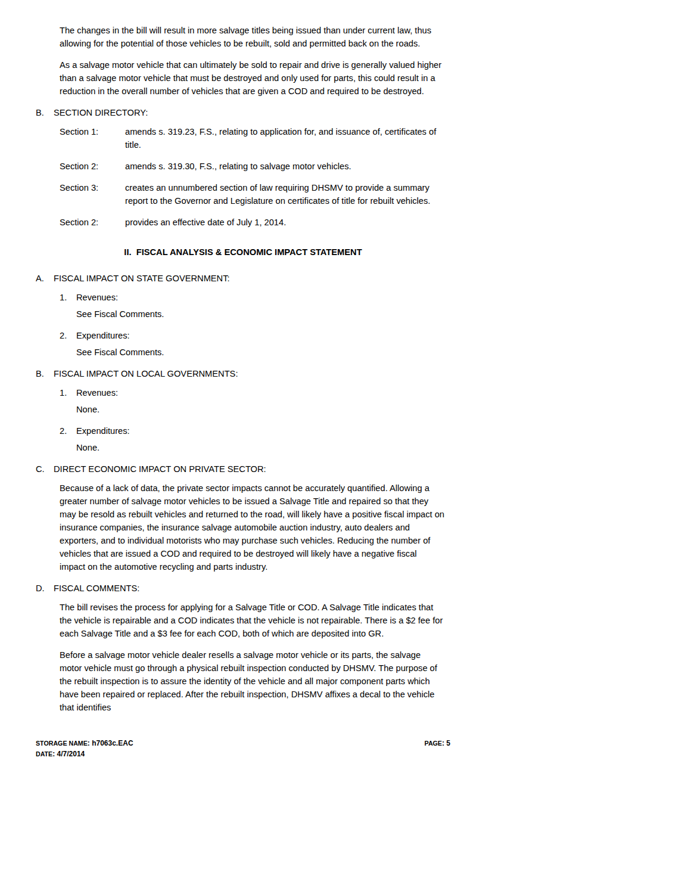The changes in the bill will result in more salvage titles being issued than under current law, thus allowing for the potential of those vehicles to be rebuilt, sold and permitted back on the roads.
As a salvage motor vehicle that can ultimately be sold to repair and drive is generally valued higher than a salvage motor vehicle that must be destroyed and only used for parts, this could result in a reduction in the overall number of vehicles that are given a COD and required to be destroyed.
B. SECTION DIRECTORY:
Section 1: amends s. 319.23, F.S., relating to application for, and issuance of, certificates of title.
Section 2: amends s. 319.30, F.S., relating to salvage motor vehicles.
Section 3: creates an unnumbered section of law requiring DHSMV to provide a summary report to the Governor and Legislature on certificates of title for rebuilt vehicles.
Section 2: provides an effective date of July 1, 2014.
II. FISCAL ANALYSIS & ECONOMIC IMPACT STATEMENT
A. FISCAL IMPACT ON STATE GOVERNMENT:
1. Revenues:
See Fiscal Comments.
2. Expenditures:
See Fiscal Comments.
B. FISCAL IMPACT ON LOCAL GOVERNMENTS:
1. Revenues:
None.
2. Expenditures:
None.
C. DIRECT ECONOMIC IMPACT ON PRIVATE SECTOR:
Because of a lack of data, the private sector impacts cannot be accurately quantified. Allowing a greater number of salvage motor vehicles to be issued a Salvage Title and repaired so that they may be resold as rebuilt vehicles and returned to the road, will likely have a positive fiscal impact on insurance companies, the insurance salvage automobile auction industry, auto dealers and exporters, and to individual motorists who may purchase such vehicles. Reducing the number of vehicles that are issued a COD and required to be destroyed will likely have a negative fiscal impact on the automotive recycling and parts industry.
D. FISCAL COMMENTS:
The bill revises the process for applying for a Salvage Title or COD. A Salvage Title indicates that the vehicle is repairable and a COD indicates that the vehicle is not repairable. There is a $2 fee for each Salvage Title and a $3 fee for each COD, both of which are deposited into GR.
Before a salvage motor vehicle dealer resells a salvage motor vehicle or its parts, the salvage motor vehicle must go through a physical rebuilt inspection conducted by DHSMV. The purpose of the rebuilt inspection is to assure the identity of the vehicle and all major component parts which have been repaired or replaced. After the rebuilt inspection, DHSMV affixes a decal to the vehicle that identifies
STORAGE NAME: h7063c.EAC
DATE: 4/7/2014
PAGE: 5